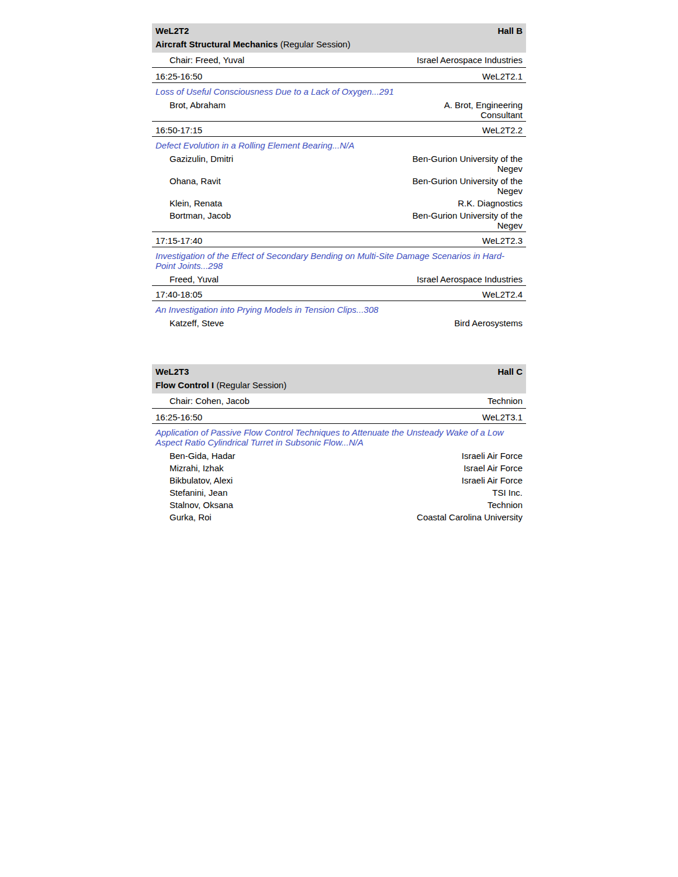| WeL2T2 | Hall B |
| Aircraft Structural Mechanics (Regular Session) |
| Chair: Freed, Yuval | Israel Aerospace Industries |
| 16:25-16:50 | WeL2T2.1 |
| Loss of Useful Consciousness Due to a Lack of Oxygen...291 |
| Brot, Abraham | A. Brot, Engineering Consultant |
| 16:50-17:15 | WeL2T2.2 |
| Defect Evolution in a Rolling Element Bearing...N/A |
| Gazizulin, Dmitri | Ben-Gurion University of the Negev |
| Ohana, Ravit | Ben-Gurion University of the Negev |
| Klein, Renata | R.K. Diagnostics |
| Bortman, Jacob | Ben-Gurion University of the Negev |
| 17:15-17:40 | WeL2T2.3 |
| Investigation of the Effect of Secondary Bending on Multi-Site Damage Scenarios in Hard-Point Joints...298 |
| Freed, Yuval | Israel Aerospace Industries |
| 17:40-18:05 | WeL2T2.4 |
| An Investigation into Prying Models in Tension Clips...308 |
| Katzeff, Steve | Bird Aerosystems |
| WeL2T3 | Hall C |
| Flow Control I (Regular Session) |
| Chair: Cohen, Jacob | Technion |
| 16:25-16:50 | WeL2T3.1 |
| Application of Passive Flow Control Techniques to Attenuate the Unsteady Wake of a Low Aspect Ratio Cylindrical Turret in Subsonic Flow...N/A |
| Ben-Gida, Hadar | Israeli Air Force |
| Mizrahi, Izhak | Israel Air Force |
| Bikbulatov, Alexi | Israeli Air Force |
| Stefanini, Jean | TSI Inc. |
| Stalnov, Oksana | Technion |
| Gurka, Roi | Coastal Carolina University |